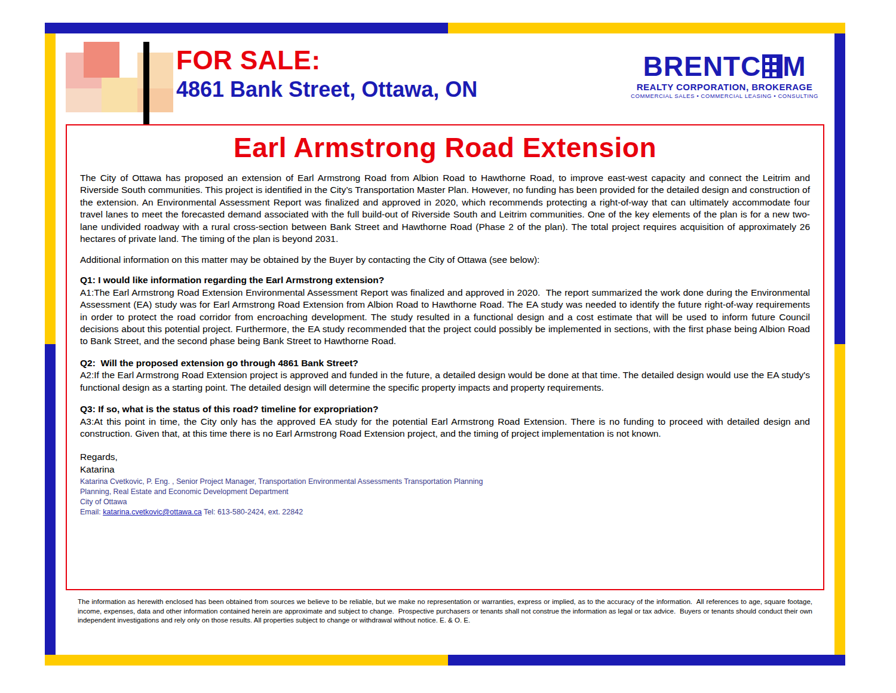FOR SALE:
4861 Bank Street, Ottawa, ON
BRENTC M
REALTY CORPORATION, BROKERAGE
COMMERCIAL SALES • COMMERCIAL LEASING • CONSULTING
Earl Armstrong Road Extension
The City of Ottawa has proposed an extension of Earl Armstrong Road from Albion Road to Hawthorne Road, to improve east-west capacity and connect the Leitrim and Riverside South communities. This project is identified in the City’s Transportation Master Plan. However, no funding has been provided for the detailed design and construction of the extension. An Environmental Assessment Report was finalized and approved in 2020, which recommends protecting a right-of-way that can ultimately accommodate four travel lanes to meet the forecasted demand associated with the full build-out of Riverside South and Leitrim communities. One of the key elements of the plan is for a new two-lane undivided roadway with a rural cross-section between Bank Street and Hawthorne Road (Phase 2 of the plan). The total project requires acquisition of approximately 26 hectares of private land. The timing of the plan is beyond 2031.
Additional information on this matter may be obtained by the Buyer by contacting the City of Ottawa (see below):
Q1: I would like information regarding the Earl Armstrong extension?
A1:The Earl Armstrong Road Extension Environmental Assessment Report was finalized and approved in 2020. The report summarized the work done during the Environmental Assessment (EA) study was for Earl Armstrong Road Extension from Albion Road to Hawthorne Road. The EA study was needed to identify the future right-of-way requirements in order to protect the road corridor from encroaching development. The study resulted in a functional design and a cost estimate that will be used to inform future Council decisions about this potential project. Furthermore, the EA study recommended that the project could possibly be implemented in sections, with the first phase being Albion Road to Bank Street, and the second phase being Bank Street to Hawthorne Road.
Q2: Will the proposed extension go through 4861 Bank Street?
A2:If the Earl Armstrong Road Extension project is approved and funded in the future, a detailed design would be done at that time. The detailed design would use the EA study's functional design as a starting point. The detailed design will determine the specific property impacts and property requirements.
Q3: If so, what is the status of this road? timeline for expropriation?
A3:At this point in time, the City only has the approved EA study for the potential Earl Armstrong Road Extension. There is no funding to proceed with detailed design and construction. Given that, at this time there is no Earl Armstrong Road Extension project, and the timing of project implementation is not known.
Regards,
Katarina
Katarina Cvetkovic, P. Eng. , Senior Project Manager, Transportation Environmental Assessments Transportation Planning
Planning, Real Estate and Economic Development Department
City of Ottawa
Email: katarina.cvetkovic@ottawa.ca Tel: 613-580-2424, ext. 22842
The information as herewith enclosed has been obtained from sources we believe to be reliable, but we make no representation or warranties, express or implied, as to the accuracy of the information. All references to age, square footage, income, expenses, data and other information contained herein are approximate and subject to change. Prospective purchasers or tenants shall not construe the information as legal or tax advice. Buyers or tenants should conduct their own independent investigations and rely only on those results. All properties subject to change or withdrawal without notice. E. & O. E.